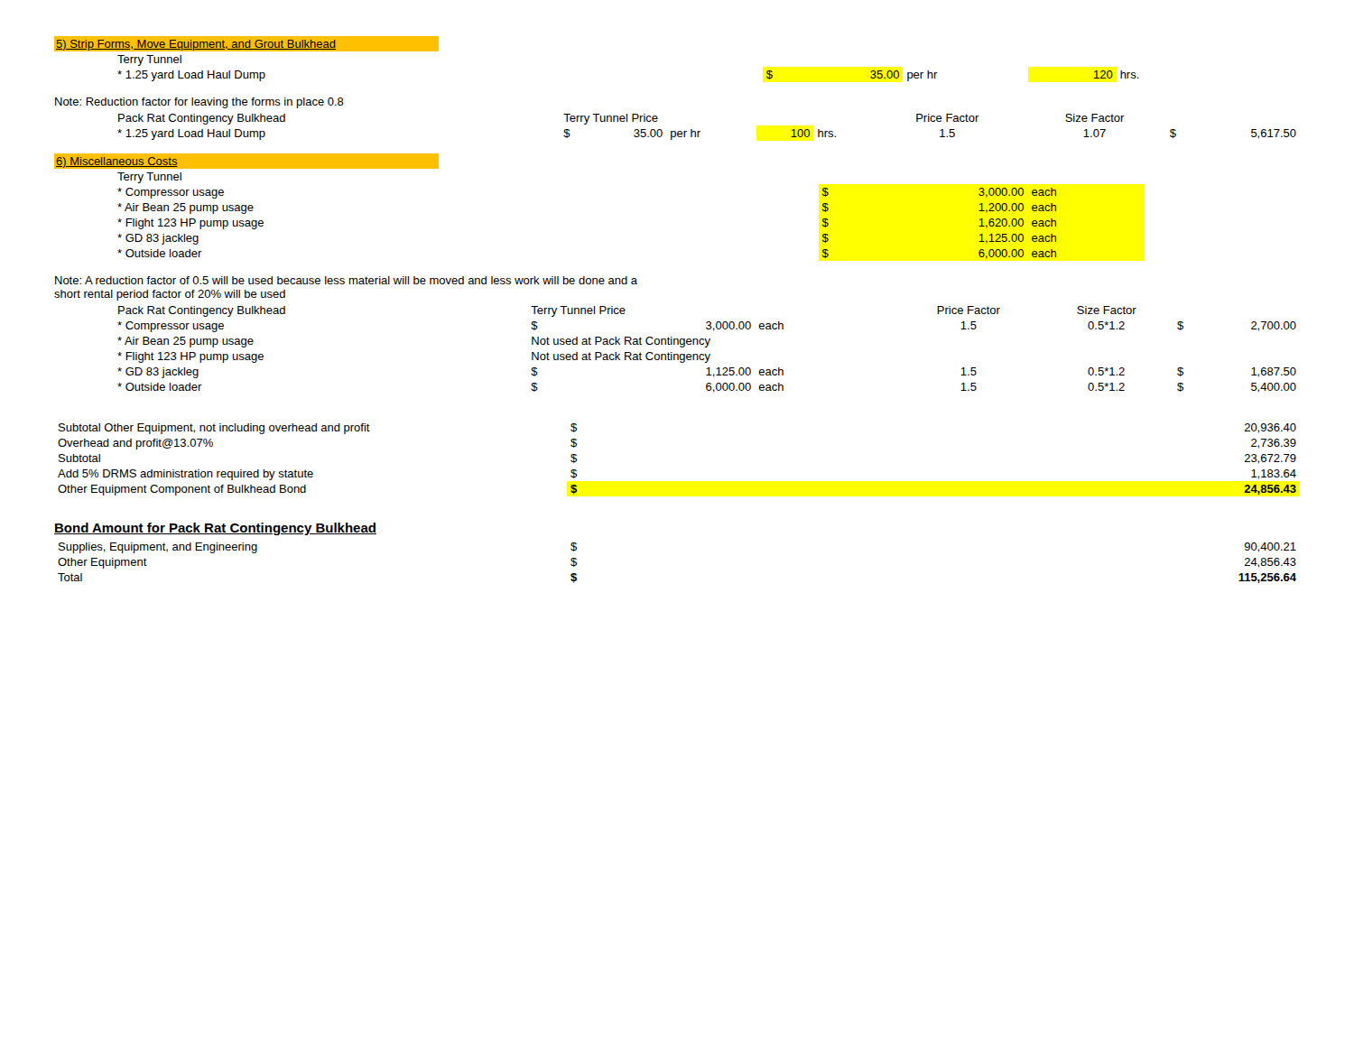5) Strip Forms, Move Equipment, and Grout Bulkhead
| Terry Tunnel | | | | | | | | | |
| * 1.25 yard Load Haul Dump | $ | 35.00 | per hr | 120 | hrs. | | | | |
Note: Reduction factor for leaving the forms in place 0.8
| Pack Rat Contingency Bulkhead | Terry Tunnel Price | | | Price Factor | Size Factor | | |
| * 1.25 yard Load Haul Dump | $ | 35.00 | per hr | 100 | hrs. | 1.5 | 1.07 | $ | 5,617.50 |
6) Miscellaneous Costs
| Terry Tunnel | | | | | | | | | |
| * Compressor usage | $ | 3,000.00 | each | | | | | | |
| * Air Bean 25 pump usage | $ | 1,200.00 | each | | | | | | |
| * Flight 123 HP pump usage | $ | 1,620.00 | each | | | | | | |
| * GD 83 jackleg | $ | 1,125.00 | each | | | | | | |
| * Outside loader | $ | 6,000.00 | each | | | | | | |
Note: A reduction factor of 0.5 will be used because less material will be moved and less work will be done and a
short rental period factor of 20% will be used
| Pack Rat Contingency Bulkhead | Terry Tunnel Price | | Price Factor | Size Factor | | |
| * Compressor usage | $ | 3,000.00 | each | | 1.5 | 0.5*1.2 | $ | 2,700.00 |
| * Air Bean 25 pump usage | Not used at Pack Rat Contingency | | | | | |
| * Flight 123 HP pump usage | Not used at Pack Rat Contingency | | | | | |
| * GD 83 jackleg | $ | 1,125.00 | each | | 1.5 | 0.5*1.2 | $ | 1,687.50 |
| * Outside loader | $ | 6,000.00 | each | | 1.5 | 0.5*1.2 | $ | 5,400.00 |
| Subtotal Other Equipment, not including overhead and profit | $ | 20,936.40 |
| Overhead and profit@13.07% | $ | 2,736.39 |
| Subtotal | $ | 23,672.79 |
| Add 5% DRMS administration required by statute | $ | 1,183.64 |
| Other Equipment Component of Bulkhead Bond | $ | 24,856.43 |
Bond Amount for Pack Rat Contingency Bulkhead
| Supplies, Equipment, and Engineering | $ | 90,400.21 |
| Other Equipment | $ | 24,856.43 |
| Total | $ | 115,256.64 |